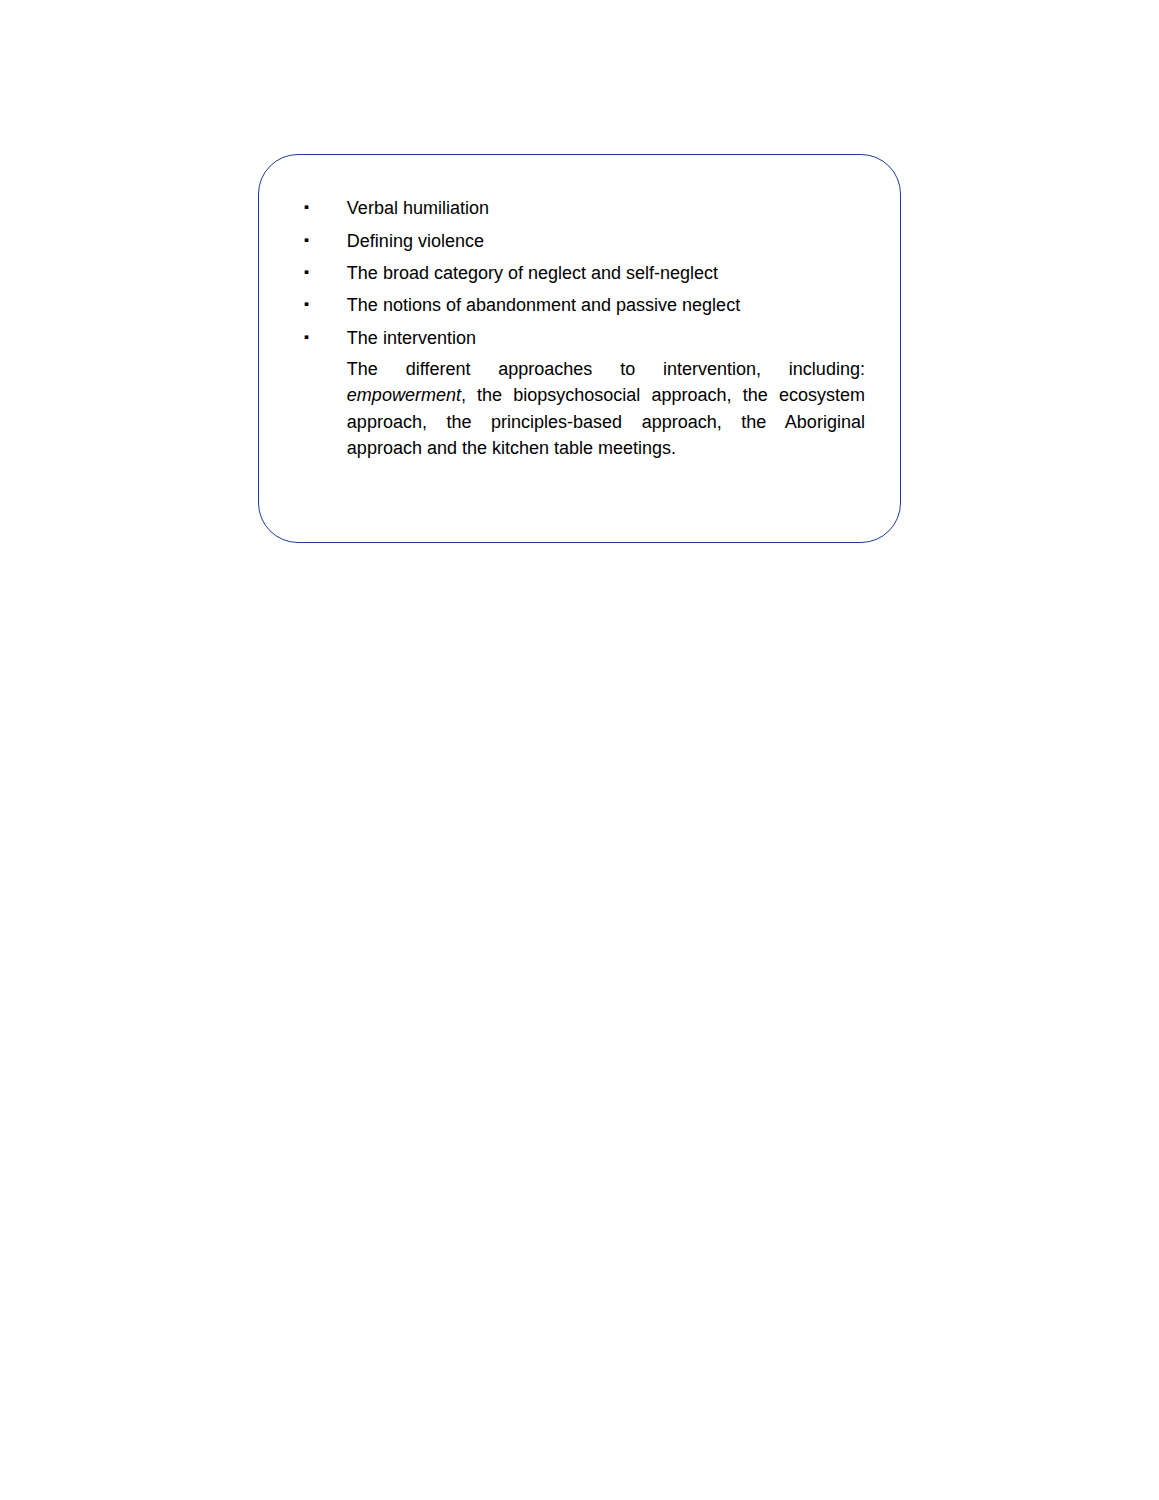Verbal humiliation
Defining violence
The broad category of neglect and self-neglect
The notions of abandonment and passive neglect
The intervention
The different approaches to intervention, including: empowerment, the biopsychosocial approach, the ecosystem approach, the principles-based approach, the Aboriginal approach and the kitchen table meetings.